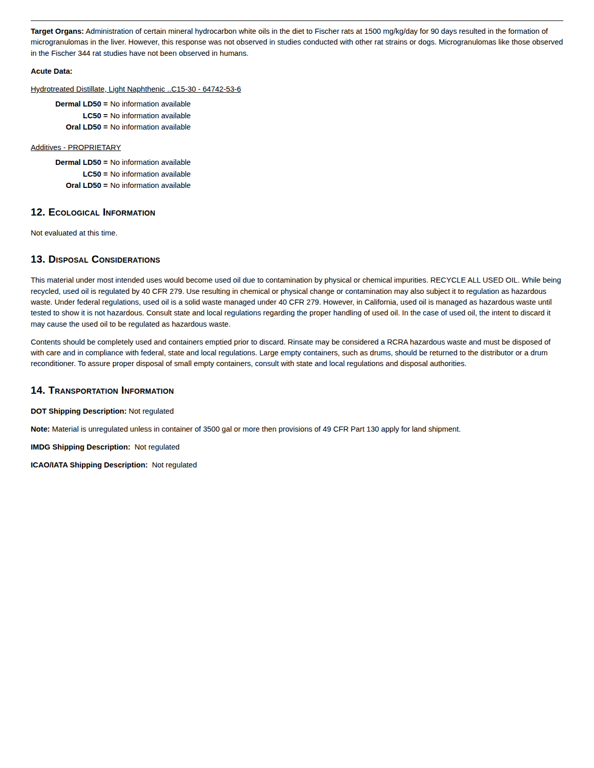Target Organs: Administration of certain mineral hydrocarbon white oils in the diet to Fischer rats at 1500 mg/kg/day for 90 days resulted in the formation of microgranulomas in the liver. However, this response was not observed in studies conducted with other rat strains or dogs. Microgranulomas like those observed in the Fischer 344 rat studies have not been observed in humans.
Acute Data:
Hydrotreated Distillate, Light Naphthenic ..C15-30 - 64742-53-6
| Dermal LD50 = | No information available |
| LC50 = | No information available |
| Oral LD50 = | No information available |
Additives - PROPRIETARY
| Dermal LD50 = | No information available |
| LC50 = | No information available |
| Oral LD50 = | No information available |
12. Ecological Information
Not evaluated at this time.
13. Disposal Considerations
This material under most intended uses would become used oil due to contamination by physical or chemical impurities. RECYCLE ALL USED OIL. While being recycled, used oil is regulated by 40 CFR 279. Use resulting in chemical or physical change or contamination may also subject it to regulation as hazardous waste. Under federal regulations, used oil is a solid waste managed under 40 CFR 279. However, in California, used oil is managed as hazardous waste until tested to show it is not hazardous. Consult state and local regulations regarding the proper handling of used oil. In the case of used oil, the intent to discard it may cause the used oil to be regulated as hazardous waste.
Contents should be completely used and containers emptied prior to discard. Rinsate may be considered a RCRA hazardous waste and must be disposed of with care and in compliance with federal, state and local regulations. Large empty containers, such as drums, should be returned to the distributor or a drum reconditioner. To assure proper disposal of small empty containers, consult with state and local regulations and disposal authorities.
14. Transportation Information
DOT Shipping Description: Not regulated
Note: Material is unregulated unless in container of 3500 gal or more then provisions of 49 CFR Part 130 apply for land shipment.
IMDG Shipping Description: Not regulated
ICAO/IATA Shipping Description: Not regulated